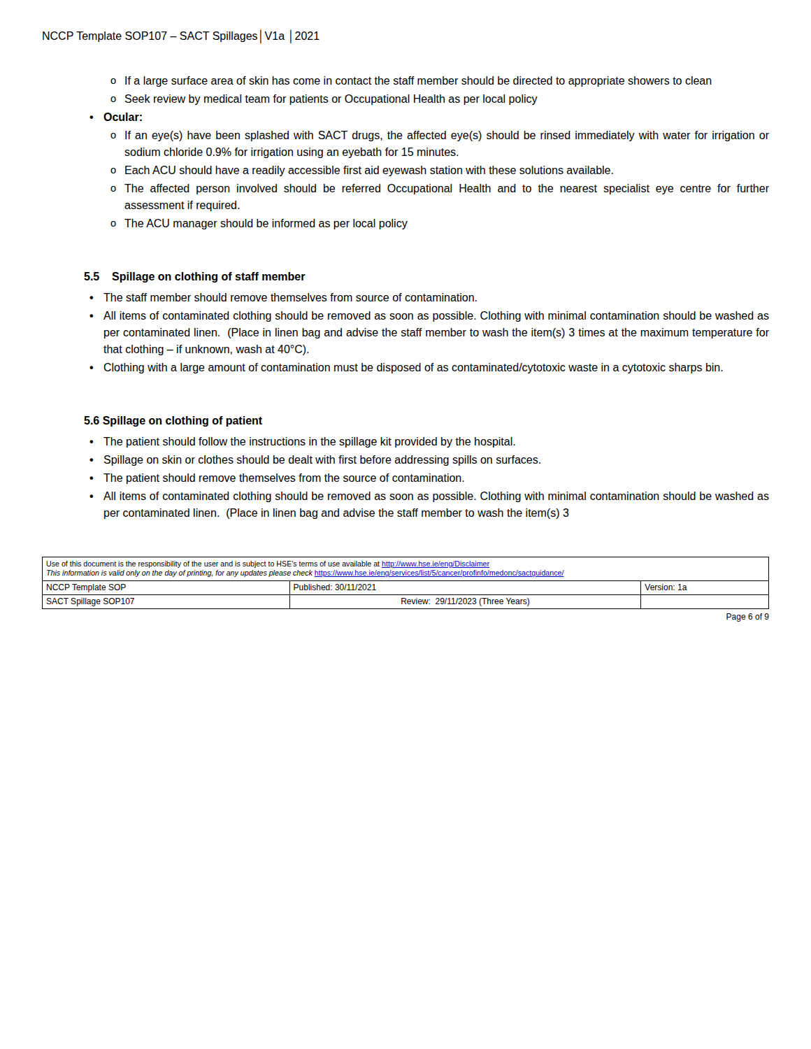NCCP Template SOP107 – SACT Spillages│V1a │2021
If a large surface area of skin has come in contact the staff member should be directed to appropriate showers to clean
Seek review by medical team for patients or Occupational Health as per local policy
Ocular:
If an eye(s) have been splashed with SACT drugs, the affected eye(s) should be rinsed immediately with water for irrigation or sodium chloride 0.9% for irrigation using an eyebath for 15 minutes.
Each ACU should have a readily accessible first aid eyewash station with these solutions available.
The affected person involved should be referred Occupational Health and to the nearest specialist eye centre for further assessment if required.
The ACU manager should be informed as per local policy
5.5 Spillage on clothing of staff member
The staff member should remove themselves from source of contamination.
All items of contaminated clothing should be removed as soon as possible. Clothing with minimal contamination should be washed as per contaminated linen. (Place in linen bag and advise the staff member to wash the item(s) 3 times at the maximum temperature for that clothing – if unknown, wash at 40°C).
Clothing with a large amount of contamination must be disposed of as contaminated/cytotoxic waste in a cytotoxic sharps bin.
5.6 Spillage on clothing of patient
The patient should follow the instructions in the spillage kit provided by the hospital.
Spillage on skin or clothes should be dealt with first before addressing spills on surfaces.
The patient should remove themselves from the source of contamination.
All items of contaminated clothing should be removed as soon as possible. Clothing with minimal contamination should be washed as per contaminated linen. (Place in linen bag and advise the staff member to wash the item(s) 3
Use of this document is the responsibility of the user and is subject to HSE's terms of use available at http://www.hse.ie/eng/Disclaimer
This information is valid only on the day of printing, for any updates please check https://www.hse.ie/eng/services/list/5/cancer/profinfo/medonc/sactguidance/
| NCCP Template SOP | Published: 30/11/2021 | Version: 1a |
| SACT Spillage SOP107 | Review: 29/11/2023 (Three Years) | |
Page 6 of 9